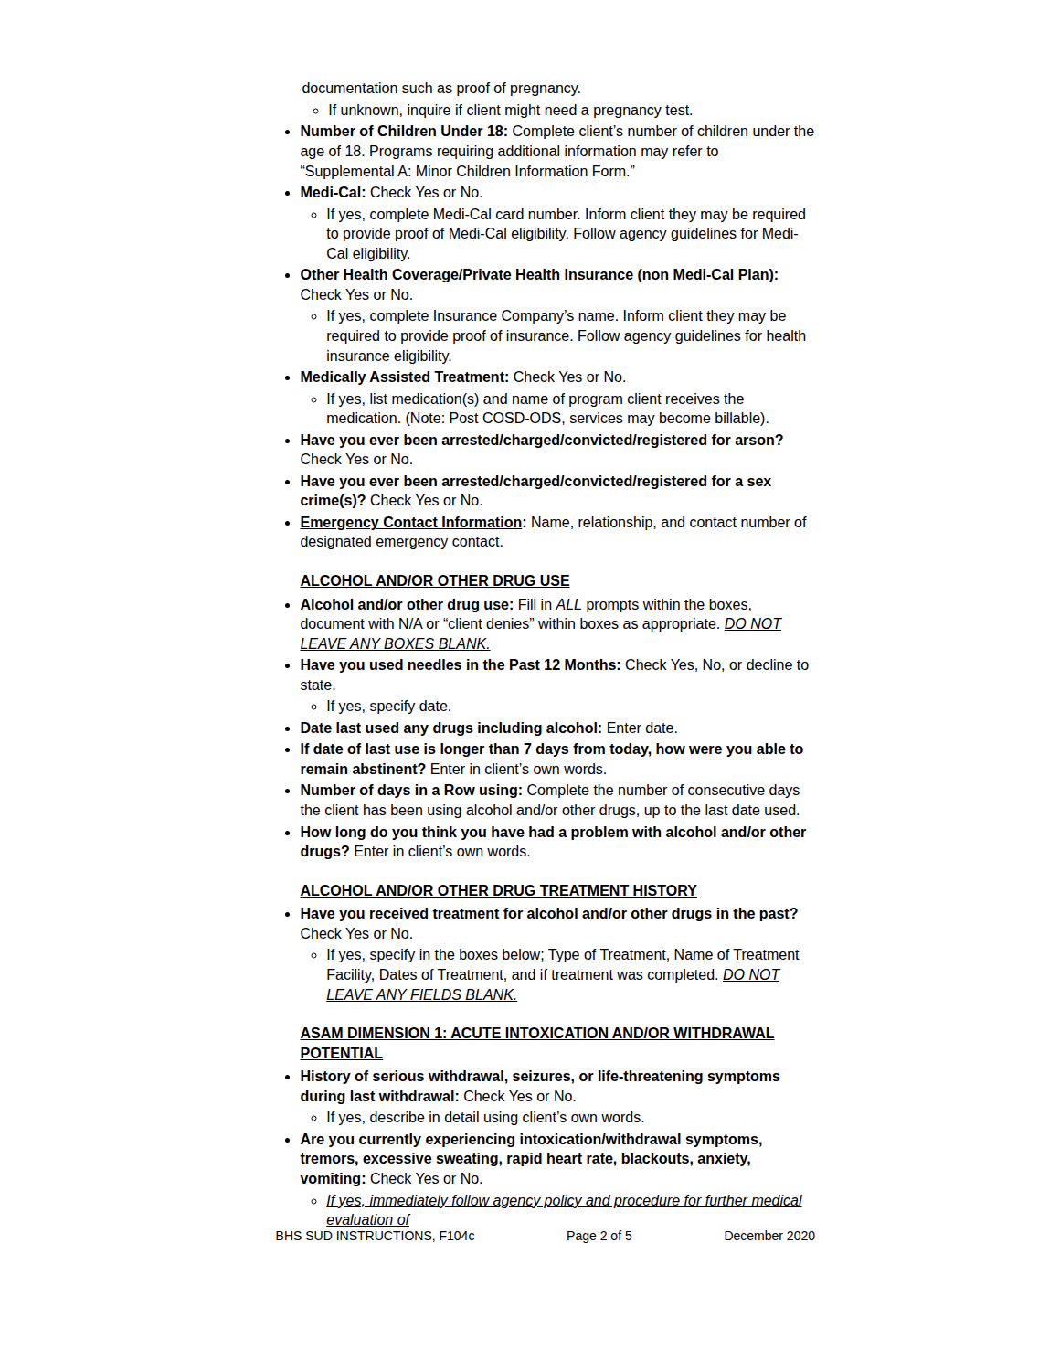documentation such as proof of pregnancy.
If unknown, inquire if client might need a pregnancy test.
Number of Children Under 18: Complete client’s number of children under the age of 18. Programs requiring additional information may refer to “Supplemental A: Minor Children Information Form.”
Medi-Cal: Check Yes or No.
If yes, complete Medi-Cal card number. Inform client they may be required to provide proof of Medi-Cal eligibility. Follow agency guidelines for Medi-Cal eligibility.
Other Health Coverage/Private Health Insurance (non Medi-Cal Plan): Check Yes or No.
If yes, complete Insurance Company’s name. Inform client they may be required to provide proof of insurance. Follow agency guidelines for health insurance eligibility.
Medically Assisted Treatment: Check Yes or No.
If yes, list medication(s) and name of program client receives the medication. (Note: Post COSD-ODS, services may become billable).
Have you ever been arrested/charged/convicted/registered for arson? Check Yes or No.
Have you ever been arrested/charged/convicted/registered for a sex crime(s)? Check Yes or No.
Emergency Contact Information: Name, relationship, and contact number of designated emergency contact.
ALCOHOL AND/OR OTHER DRUG USE
Alcohol and/or other drug use: Fill in ALL prompts within the boxes, document with N/A or “client denies” within boxes as appropriate. DO NOT LEAVE ANY BOXES BLANK.
Have you used needles in the Past 12 Months: Check Yes, No, or decline to state.
If yes, specify date.
Date last used any drugs including alcohol: Enter date.
If date of last use is longer than 7 days from today, how were you able to remain abstinent? Enter in client’s own words.
Number of days in a Row using: Complete the number of consecutive days the client has been using alcohol and/or other drugs, up to the last date used.
How long do you think you have had a problem with alcohol and/or other drugs? Enter in client’s own words.
ALCOHOL AND/OR OTHER DRUG TREATMENT HISTORY
Have you received treatment for alcohol and/or other drugs in the past? Check Yes or No.
If yes, specify in the boxes below; Type of Treatment, Name of Treatment Facility, Dates of Treatment, and if treatment was completed. DO NOT LEAVE ANY FIELDS BLANK.
ASAM DIMENSION 1: ACUTE INTOXICATION AND/OR WITHDRAWAL POTENTIAL
History of serious withdrawal, seizures, or life-threatening symptoms during last withdrawal: Check Yes or No.
If yes, describe in detail using client’s own words.
Are you currently experiencing intoxication/withdrawal symptoms, tremors, excessive sweating, rapid heart rate, blackouts, anxiety, vomiting: Check Yes or No.
If yes, immediately follow agency policy and procedure for further medical evaluation of
BHS SUD INSTRUCTIONS, F104c December 2020
Page 2 of 5